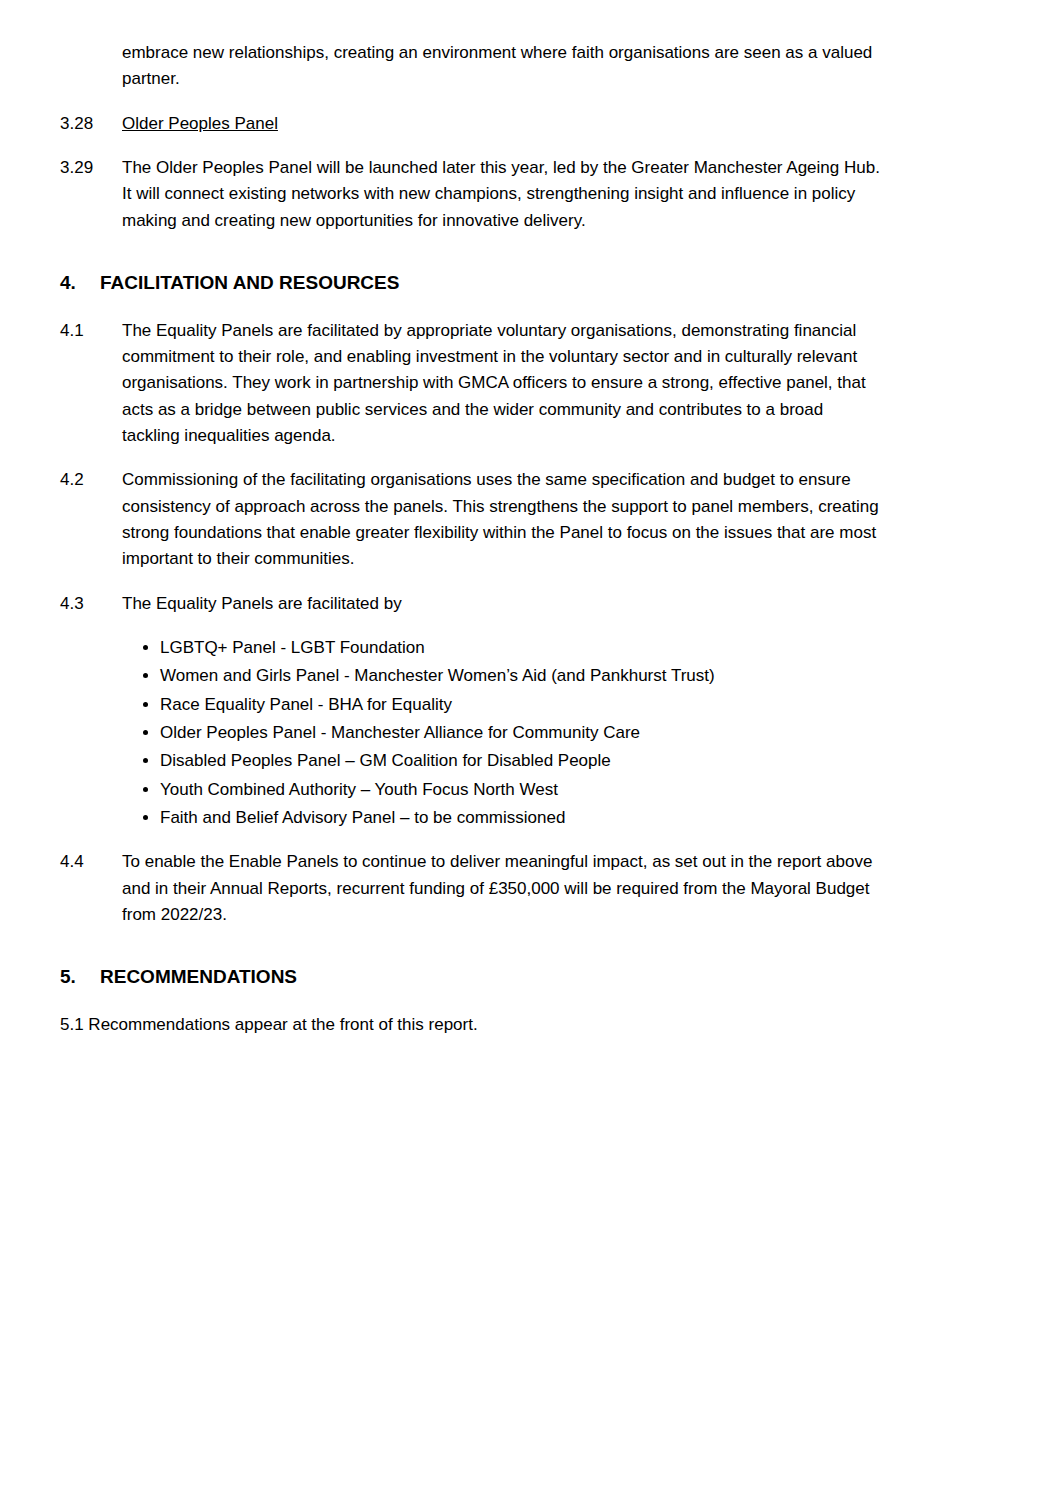embrace new relationships, creating an environment where faith organisations are seen as a valued partner.
3.28
Older Peoples Panel
3.29
The Older Peoples Panel will be launched later this year, led by the Greater Manchester Ageing Hub. It will connect existing networks with new champions, strengthening insight and influence in policy making and creating new opportunities for innovative delivery.
4. FACILITATION AND RESOURCES
4.1
The Equality Panels are facilitated by appropriate voluntary organisations, demonstrating financial commitment to their role, and enabling investment in the voluntary sector and in culturally relevant organisations. They work in partnership with GMCA officers to ensure a strong, effective panel, that acts as a bridge between public services and the wider community and contributes to a broad tackling inequalities agenda.
4.2
Commissioning of the facilitating organisations uses the same specification and budget to ensure consistency of approach across the panels. This strengthens the support to panel members, creating strong foundations that enable greater flexibility within the Panel to focus on the issues that are most important to their communities.
4.3
The Equality Panels are facilitated by
LGBTQ+ Panel - LGBT Foundation
Women and Girls Panel - Manchester Women’s Aid (and Pankhurst Trust)
Race Equality Panel - BHA for Equality
Older Peoples Panel - Manchester Alliance for Community Care
Disabled Peoples Panel – GM Coalition for Disabled People
Youth Combined Authority – Youth Focus North West
Faith and Belief Advisory Panel – to be commissioned
4.4
To enable the Enable Panels to continue to deliver meaningful impact, as set out in the report above and in their Annual Reports, recurrent funding of £350,000 will be required from the Mayoral Budget from 2022/23.
5. RECOMMENDATIONS
5.1 Recommendations appear at the front of this report.